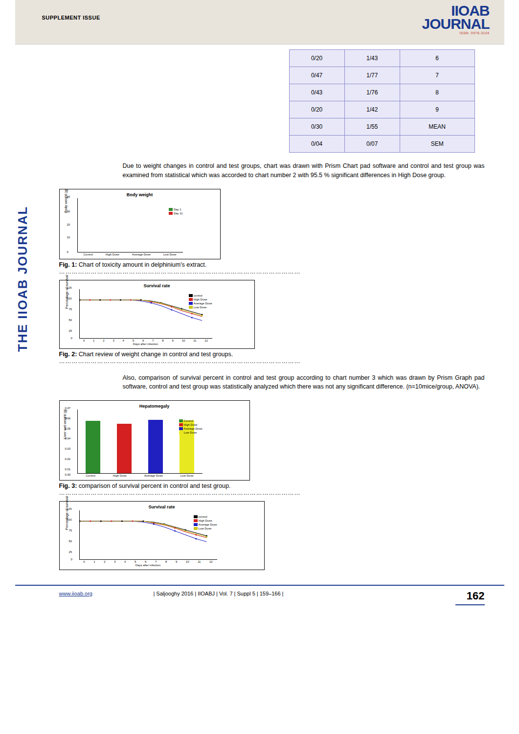SUPPLEMENT ISSUE
IIOAB
JOURNAL
ISSN: 0976-3104
THE IIOAB JOURNAL
| 0/20 | 1/43 | 6 |
| 0/47 | 1/77 | 7 |
| 0/43 | 1/76 | 8 |
| 0/20 | 1/42 | 9 |
| 0/30 | 1/55 | MEAN |
| 0/04 | 0/07 | SEM |
Due to weight changes in control and test groups, chart was drawn with Prism Chart pad software and control and test group was examined from statistical which was accorded to chart number 2 with 95.5 % significant differences in High Dose group.
Body weight
Body weight (g) 40 30 20 10 0
Day 1
Day 11
Control High Dose Average Dose Low Dose
Fig. 1: Chart of toxicity amount in delphinium's extract.
……………………………………………………………………………………………………
Survival rate
Percentage of survival 125 100 75 50 25 0
control
High Dose
Average Dose
Low Dose
0123456789101112
Days after infection
Fig. 2: Chart review of weight change in control and test groups.
……………………………………………………………………………………………………
Also, comparison of survival percent in control and test group according to chart number 3 which was drawn by Prism Graph pad software, control and test group was statistically analyzed which there was not any significant difference. (n=10mice/group, ANOVA).
Hepatomegaly
Liver wet weight (g) 0.07 0.06 0.05 0.04 0.03 0.02 0.01 0.00
Control
High Dose
Average Dose
Low Dose
Control High Dose Average Dose Low Dose
Fig. 3: comparison of survival percent in control and test group.
……………………………………………………………………………………………………
Survival rate
Percentage of survival 125 100 75 50 25 0
control
High Dose
Average Dose
Low Dose
0123456789101112
Days after infection
www.iioab.org | Saljooghy 2016 | IIOABJ | Vol. 7 | Suppl 5 | 159–166 |
162